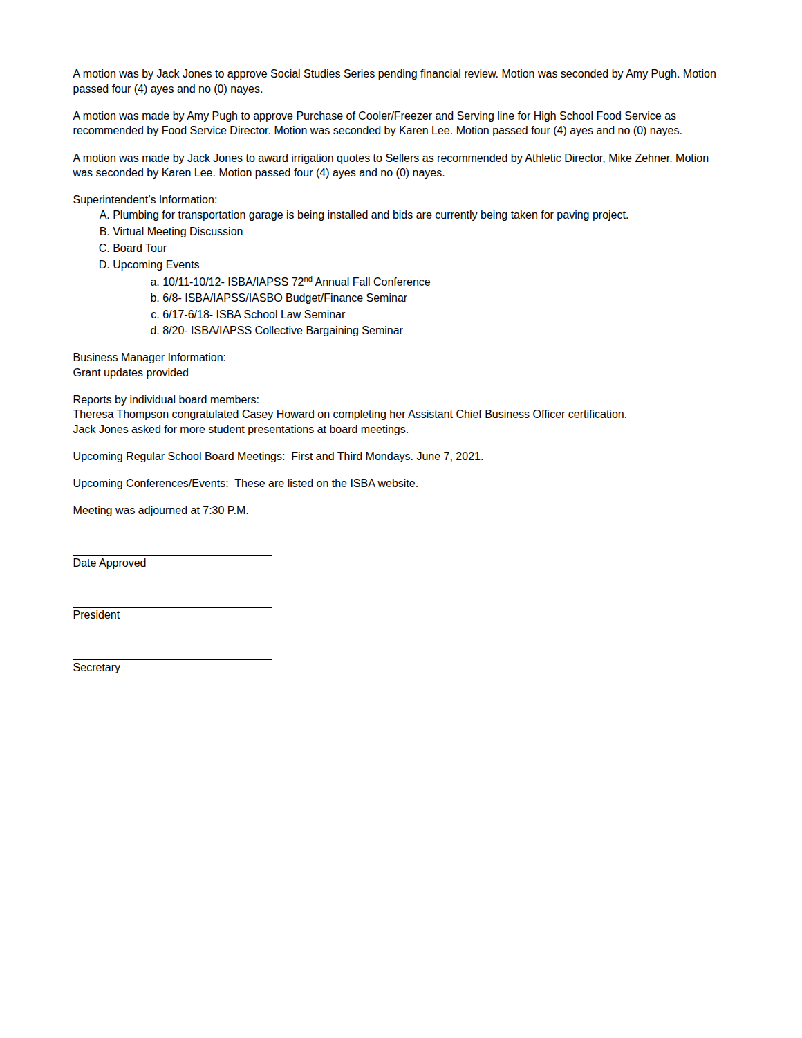A motion was by Jack Jones to approve Social Studies Series pending financial review. Motion was seconded by Amy Pugh. Motion passed four (4) ayes and no (0) nayes.
A motion was made by Amy Pugh to approve Purchase of Cooler/Freezer and Serving line for High School Food Service as recommended by Food Service Director. Motion was seconded by Karen Lee. Motion passed four (4) ayes and no (0) nayes.
A motion was made by Jack Jones to award irrigation quotes to Sellers as recommended by Athletic Director, Mike Zehner. Motion was seconded by Karen Lee. Motion passed four (4) ayes and no (0) nayes.
Superintendent’s Information:
Plumbing for transportation garage is being installed and bids are currently being taken for paving project.
Virtual Meeting Discussion
Board Tour
Upcoming Events
10/11-10/12- ISBA/IAPSS 72nd Annual Fall Conference
6/8- ISBA/IAPSS/IASBO Budget/Finance Seminar
6/17-6/18- ISBA School Law Seminar
8/20- ISBA/IAPSS Collective Bargaining Seminar
Business Manager Information:
Grant updates provided
Reports by individual board members:
Theresa Thompson congratulated Casey Howard on completing her Assistant Chief Business Officer certification.
Jack Jones asked for more student presentations at board meetings.
Upcoming Regular School Board Meetings: First and Third Mondays. June 7, 2021.
Upcoming Conferences/Events: These are listed on the ISBA website.
Meeting was adjourned at 7:30 P.M.
Date Approved
President
Secretary